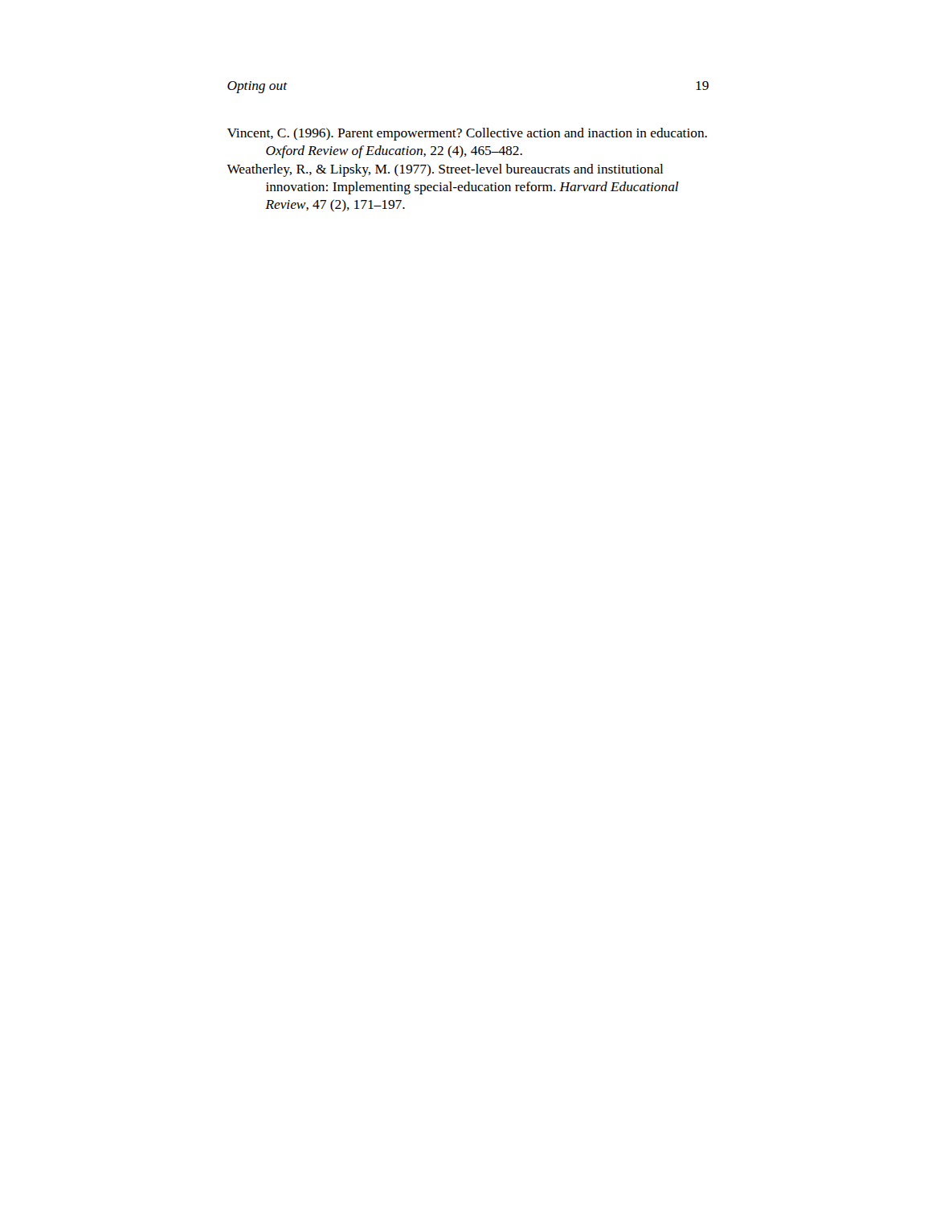Opting out 19
Vincent, C. (1996). Parent empowerment? Collective action and inaction in education. Oxford Review of Education, 22 (4), 465–482.
Weatherley, R., & Lipsky, M. (1977). Street-level bureaucrats and institutional innovation: Implementing special-education reform. Harvard Educational Review, 47 (2), 171–197.